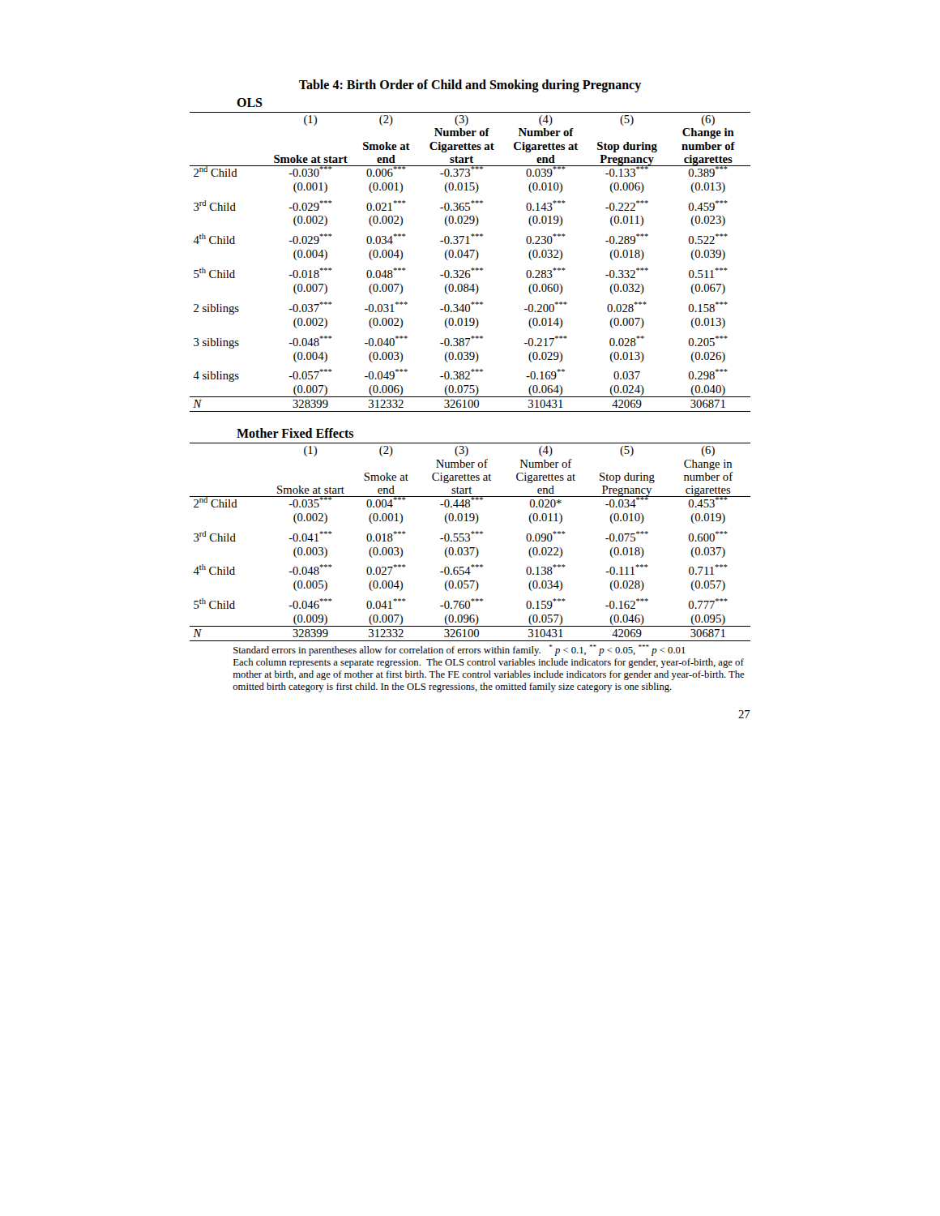Table 4: Birth Order of Child and Smoking during Pregnancy
OLS
| | (1) | (2) | (3) | (4) | (5) | (6) |
| | Smoke at start | Smoke at end | Number of Cigarettes at start | Number of Cigarettes at end | Stop during Pregnancy | Change in number of cigarettes |
| 2 nd Child | -0.030 *** | 0.006 *** | -0.373 *** | 0.039 *** | -0.133 *** | 0.389 *** |
| | (0.001) | (0.001) | (0.015) | (0.010) | (0.006) | (0.013) |
| 3 rd Child | -0.029 *** | 0.021 *** | -0.365 *** | 0.143 *** | -0.222 *** | 0.459 *** |
| | (0.002) | (0.002) | (0.029) | (0.019) | (0.011) | (0.023) |
| 4 th Child | -0.029 *** | 0.034 *** | -0.371 *** | 0.230 *** | -0.289 *** | 0.522 *** |
| | (0.004) | (0.004) | (0.047) | (0.032) | (0.018) | (0.039) |
| 5 th Child | -0.018 *** | 0.048 *** | -0.326 *** | 0.283 *** | -0.332 *** | 0.511 *** |
| | (0.007) | (0.007) | (0.084) | (0.060) | (0.032) | (0.067) |
| 2 siblings | -0.037 *** | -0.031 *** | -0.340 *** | -0.200 *** | 0.028 *** | 0.158 *** |
| | (0.002) | (0.002) | (0.019) | (0.014) | (0.007) | (0.013) |
| 3 siblings | -0.048 *** | -0.040 *** | -0.387 *** | -0.217 *** | 0.028 ** | 0.205 *** |
| | (0.004) | (0.003) | (0.039) | (0.029) | (0.013) | (0.026) |
| 4 siblings | -0.057 *** | -0.049 *** | -0.382 *** | -0.169 ** | 0.037 | 0.298 *** |
| | (0.007) | (0.006) | (0.075) | (0.064) | (0.024) | (0.040) |
| N | 328399 | 312332 | 326100 | 310431 | 42069 | 306871 |
Mother Fixed Effects
| | (1) | (2) | (3) | (4) | (5) | (6) |
| | Smoke at start | Smoke at end | Number of Cigarettes at start | Number of Cigarettes at end | Stop during Pregnancy | Change in number of cigarettes |
| 2 nd Child | -0.035 *** | 0.004 *** | -0.448 *** | 0.020* | -0.034 *** | 0.453 *** |
| | (0.002) | (0.001) | (0.019) | (0.011) | (0.010) | (0.019) |
| 3 rd Child | -0.041 *** | 0.018 *** | -0.553 *** | 0.090 *** | -0.075 *** | 0.600 *** |
| | (0.003) | (0.003) | (0.037) | (0.022) | (0.018) | (0.037) |
| 4 th Child | -0.048 *** | 0.027 *** | -0.654 *** | 0.138 *** | -0.111 *** | 0.711 *** |
| | (0.005) | (0.004) | (0.057) | (0.034) | (0.028) | (0.057) |
| 5 th Child | -0.046 *** | 0.041 *** | -0.760 *** | 0.159 *** | -0.162 *** | 0.777 *** |
| | (0.009) | (0.007) | (0.096) | (0.057) | (0.046) | (0.095) |
| N | 328399 | 312332 | 326100 | 310431 | 42069 | 306871 |
Standard errors in parentheses allow for correlation of errors within family. * p < 0.1, ** p < 0.05, *** p < 0.01
Each column represents a separate regression. The OLS control variables include indicators for gender, year-of-birth, age of mother at birth, and age of mother at first birth. The FE control variables include indicators for gender and year-of-birth. The omitted birth category is first child. In the OLS regressions, the omitted family size category is one sibling.
27